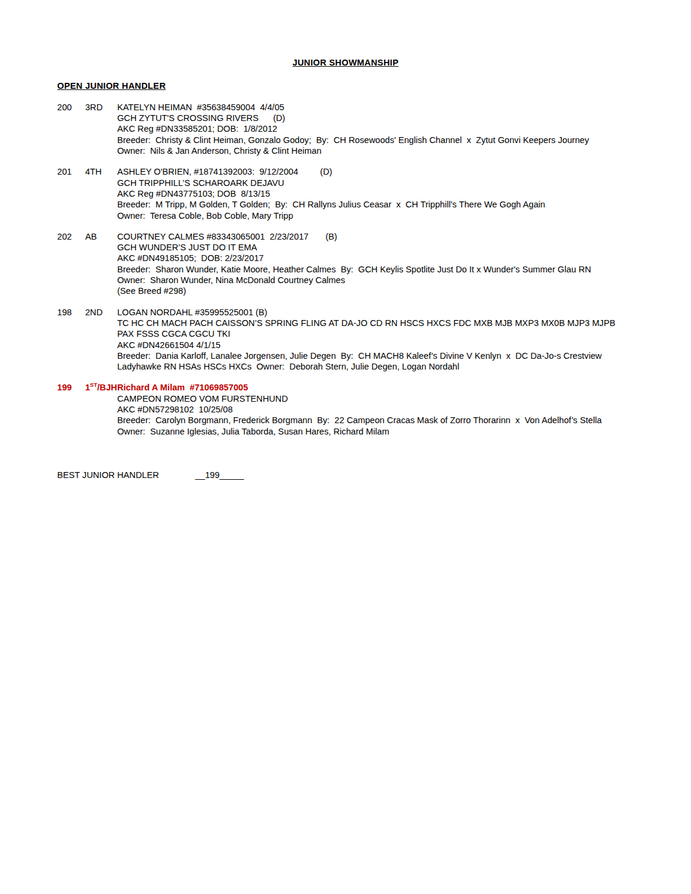JUNIOR SHOWMANSHIP
OPEN JUNIOR HANDLER
| 200 | 3RD | KATELYN HEIMAN #35638459004 4/4/05 GCH ZYTUT'S CROSSING RIVERS (D) AKC Reg #DN33585201; DOB: 1/8/2012 Breeder: Christy & Clint Heiman, Gonzalo Godoy; By: CH Rosewoods' English Channel x Zytut Gonvi Keepers Journey Owner: Nils & Jan Anderson, Christy & Clint Heiman |
| 201 | 4TH | ASHLEY O'BRIEN, #18741392003: 9/12/2004 (D) GCH TRIPPHILL’S SCHAROARK DEJAVU AKC Reg #DN43775103; DOB 8/13/15 Breeder: M Tripp, M Golden, T Golden; By: CH Rallyns Julius Ceasar x CH Tripphill's There We Gogh Again Owner: Teresa Coble, Bob Coble, Mary Tripp |
| 202 | AB | COURTNEY CALMES #83343065001 2/23/2017 (B) GCH WUNDER’S JUST DO IT EMA AKC #DN49185105; DOB: 2/23/2017 Breeder: Sharon Wunder, Katie Moore, Heather Calmes By: GCH Keylis Spotlite Just Do It x Wunder's Summer Glau RN Owner: Sharon Wunder, Nina McDonald Courtney Calmes (See Breed #298) |
| 198 | 2ND | LOGAN NORDAHL #35995525001 (B) TC HC CH MACH PACH CAISSON’S SPRING FLING AT DA-JO CD RN HSCS HXCS FDC MXB MJB MXP3 MX0B MJP3 MJPB PAX FSSS CGCA CGCU TKI AKC #DN42661504 4/1/15 Breeder: Dania Karloff, Lanalee Jorgensen, Julie Degen By: CH MACH8 Kaleef’s Divine V Kenlyn x DC Da-Jo-s Crestview Ladyhawke RN HSAs HSCs HXCs Owner: Deborah Stern, Julie Degen, Logan Nordahl |
| 199 | 1 ST /BJH | Richard A Milam #71069857005 CAMPEON ROMEO VOM FURSTENHUND AKC #DN57298102 10/25/08 Breeder: Carolyn Borgmann, Frederick Borgmann By: 22 Campeon Cracas Mask of Zorro Thorarinn x Von Adelhof’s Stella Owner: Suzanne Iglesias, Julia Taborda, Susan Hares, Richard Milam |
BEST JUNIOR HANDLER __199_____